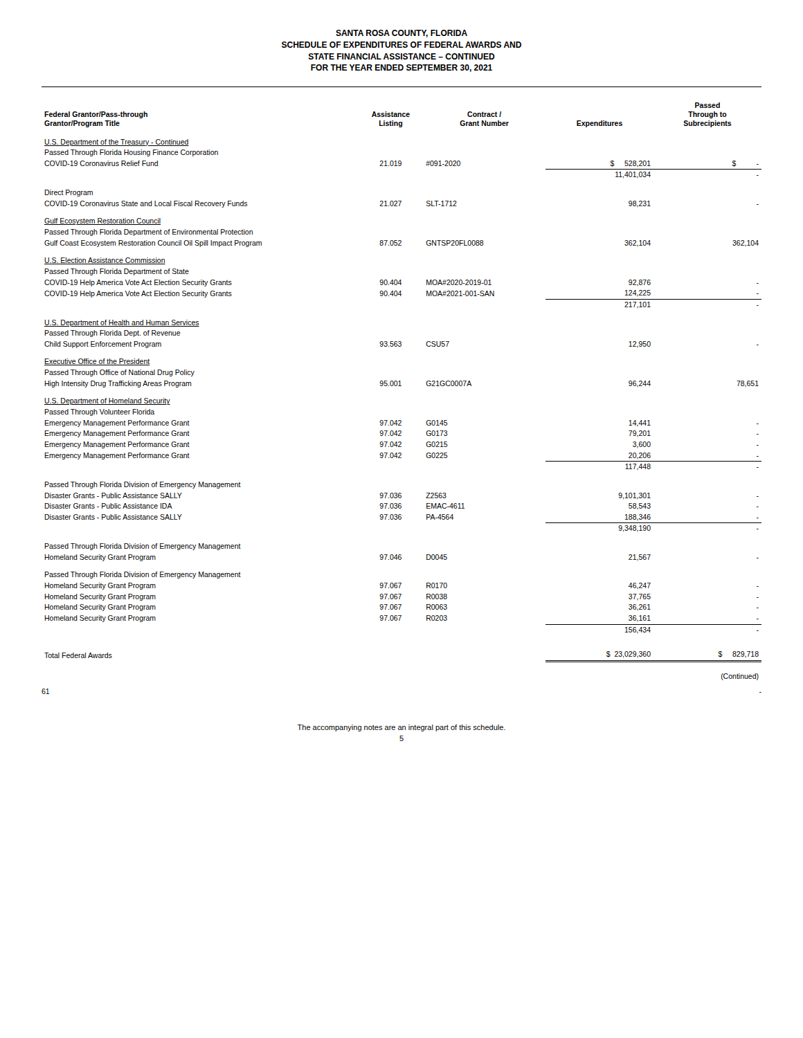SANTA ROSA COUNTY, FLORIDA
SCHEDULE OF EXPENDITURES OF FEDERAL AWARDS AND
STATE FINANCIAL ASSISTANCE – CONTINUED
FOR THE YEAR ENDED SEPTEMBER 30, 2021
| Federal Grantor/Pass-through Grantor/Program Title | Assistance Listing | Contract / Grant Number | Expenditures | Passed Through to Subrecipients |
| --- | --- | --- | --- | --- |
| U.S. Department of the Treasury - Continued | | | | |
| Passed Through Florida Housing Finance Corporation | | | | |
| COVID-19 Coronavirus Relief Fund | 21.019 | #091-2020 | $ 528,201 | $ - |
| | | | 11,401,034 | - |
| Direct Program | | | | |
| COVID-19 Coronavirus State and Local Fiscal Recovery Funds | 21.027 | SLT-1712 | 98,231 | - |
| Gulf Ecosystem Restoration Council | | | | |
| Passed Through Florida Department of Environmental Protection | | | | |
| Gulf Coast Ecosystem Restoration Council Oil Spill Impact Program | 87.052 | GNTSP20FL0088 | 362,104 | 362,104 |
| U.S. Election Assistance Commission | | | | |
| Passed Through Florida Department of State | | | | |
| COVID-19 Help America Vote Act Election Security Grants | 90.404 | MOA#2020-2019-01 | 92,876 | - |
| COVID-19 Help America Vote Act Election Security Grants | 90.404 | MOA#2021-001-SAN | 124,225 | - |
| | | | 217,101 | - |
| U.S. Department of Health and Human Services | | | | |
| Passed Through Florida Dept. of Revenue | | | | |
| Child Support Enforcement Program | 93.563 | CSU57 | 12,950 | - |
| Executive Office of the President | | | | |
| Passed Through Office of National Drug Policy | | | | |
| High Intensity Drug Trafficking Areas Program | 95.001 | G21GC0007A | 96,244 | 78,651 |
| U.S. Department of Homeland Security | | | | |
| Passed Through Volunteer Florida | | | | |
| Emergency Management Performance Grant | 97.042 | G0145 | 14,441 | - |
| Emergency Management Performance Grant | 97.042 | G0173 | 79,201 | - |
| Emergency Management Performance Grant | 97.042 | G0215 | 3,600 | - |
| Emergency Management Performance Grant | 97.042 | G0225 | 20,206 | - |
| | | | 117,448 | - |
| Passed Through Florida Division of Emergency Management | | | | |
| Disaster Grants - Public Assistance SALLY | 97.036 | Z2563 | 9,101,301 | - |
| Disaster Grants - Public Assistance IDA | 97.036 | EMAC-4611 | 58,543 | - |
| Disaster Grants - Public Assistance SALLY | 97.036 | PA-4564 | 188,346 | - |
| | | | 9,348,190 | - |
| Passed Through Florida Division of Emergency Management | | | | |
| Homeland Security Grant Program | 97.046 | D0045 | 21,567 | - |
| Passed Through Florida Division of Emergency Management | | | | |
| Homeland Security Grant Program | 97.067 | R0170 | 46,247 | - |
| Homeland Security Grant Program | 97.067 | R0038 | 37,765 | - |
| Homeland Security Grant Program | 97.067 | R0063 | 36,261 | - |
| Homeland Security Grant Program | 97.067 | R0203 | 36,161 | - |
| | | | 156,434 | - |
| Total Federal Awards | | | $ 23,029,360 | $ 829,718 |
(Continued)
61 -
The accompanying notes are an integral part of this schedule.
5